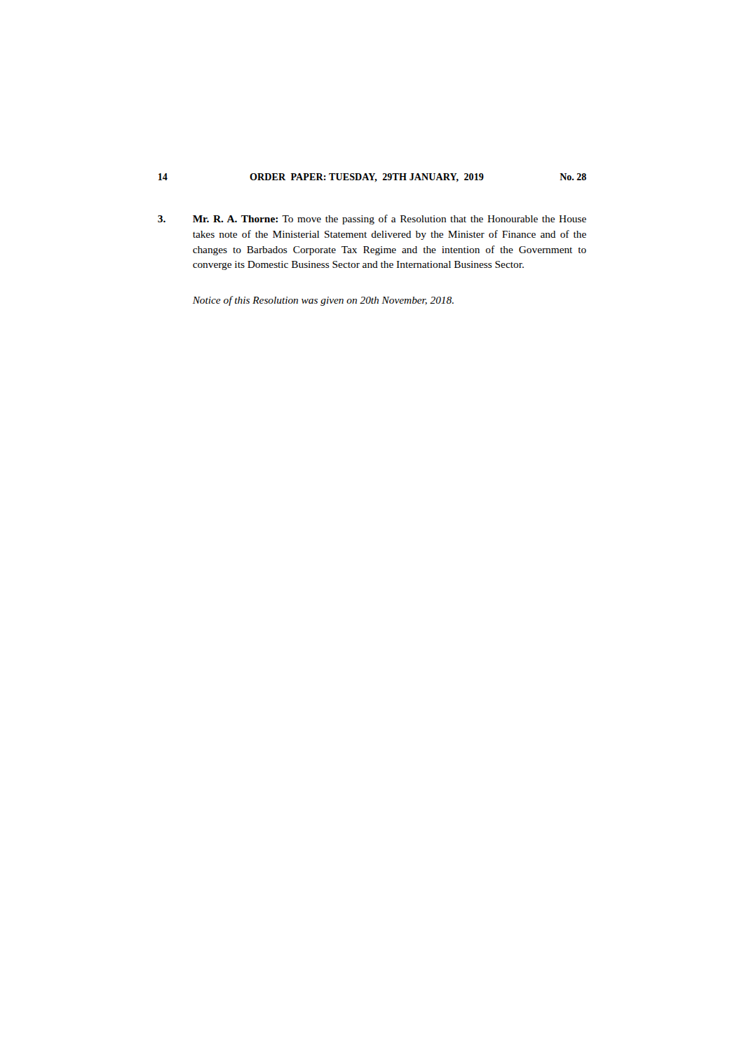14 ORDER PAPER: TUESDAY, 29TH JANUARY, 2019 No. 28
3. Mr. R. A. Thorne: To move the passing of a Resolution that the Honourable the House takes note of the Ministerial Statement delivered by the Minister of Finance and of the changes to Barbados Corporate Tax Regime and the intention of the Government to converge its Domestic Business Sector and the International Business Sector.
Notice of this Resolution was given on 20th November, 2018.